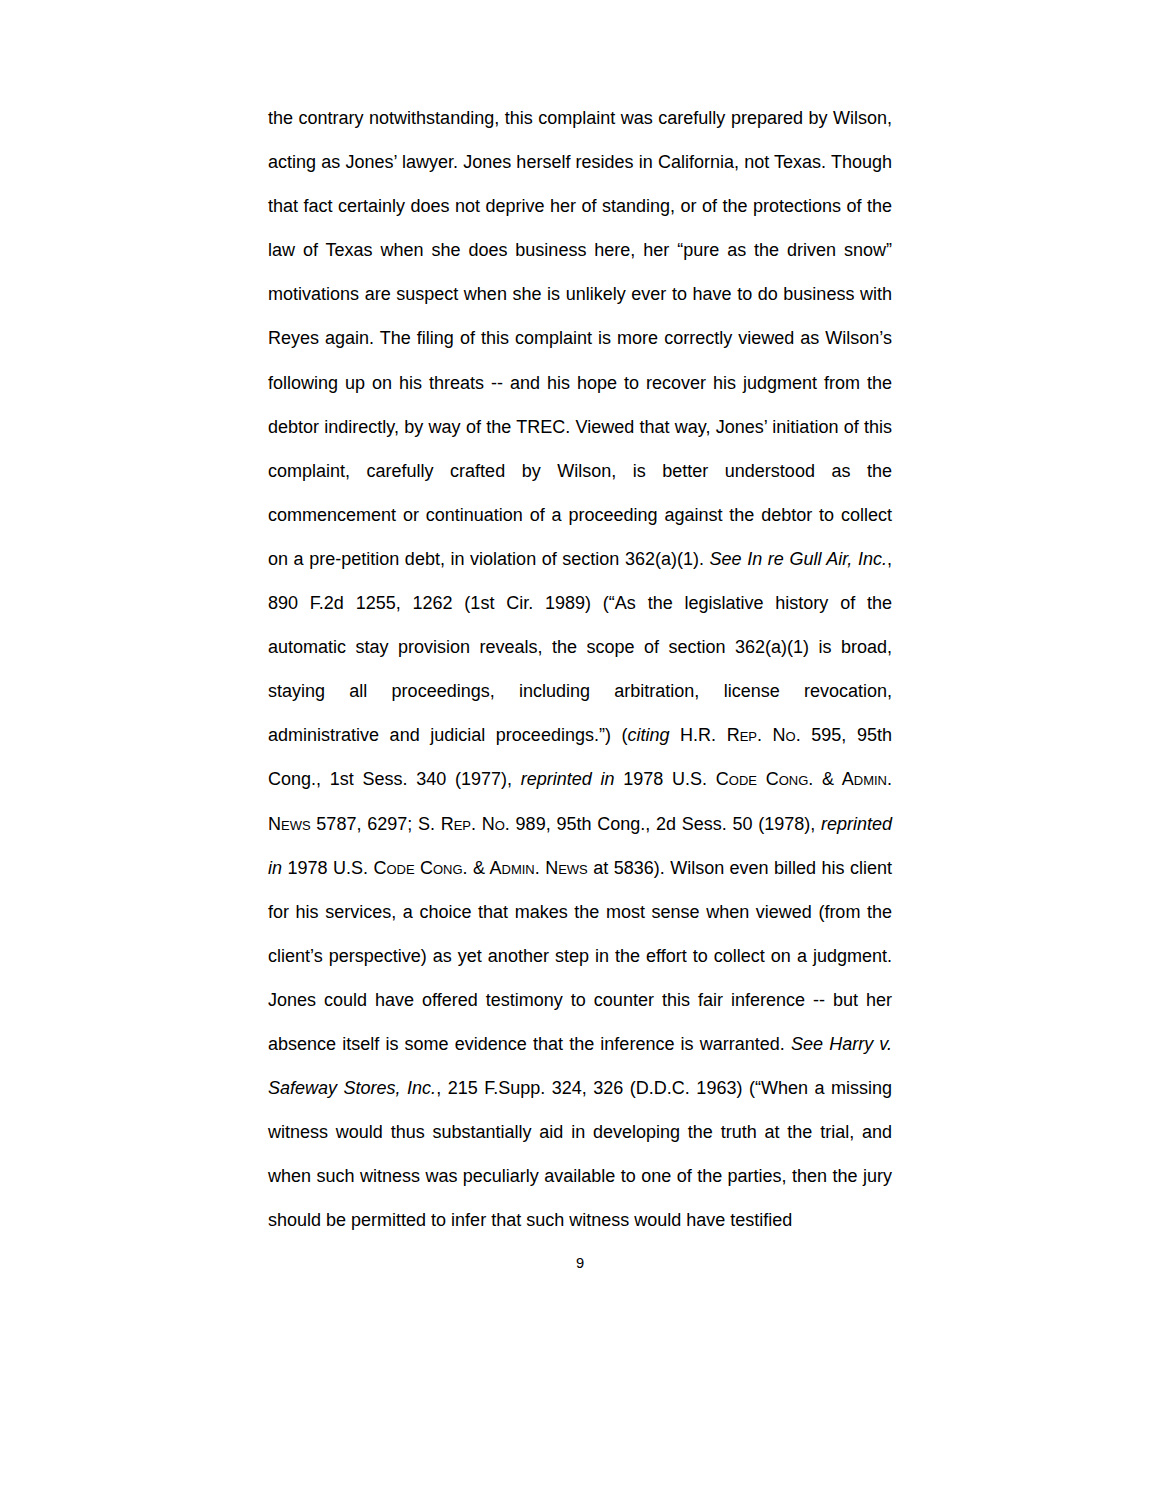the contrary notwithstanding, this complaint was carefully prepared by Wilson, acting as Jones’ lawyer. Jones herself resides in California, not Texas. Though that fact certainly does not deprive her of standing, or of the protections of the law of Texas when she does business here, her “pure as the driven snow” motivations are suspect when she is unlikely ever to have to do business with Reyes again. The filing of this complaint is more correctly viewed as Wilson’s following up on his threats -- and his hope to recover his judgment from the debtor indirectly, by way of the TREC. Viewed that way, Jones’ initiation of this complaint, carefully crafted by Wilson, is better understood as the commencement or continuation of a proceeding against the debtor to collect on a pre-petition debt, in violation of section 362(a)(1). See In re Gull Air, Inc., 890 F.2d 1255, 1262 (1st Cir. 1989) (“As the legislative history of the automatic stay provision reveals, the scope of section 362(a)(1) is broad, staying all proceedings, including arbitration, license revocation, administrative and judicial proceedings.”) (citing H.R. Rep. No. 595, 95th Cong., 1st Sess. 340 (1977), reprinted in 1978 U.S. Code Cong. & Admin. News 5787, 6297; S. Rep. No. 989, 95th Cong., 2d Sess. 50 (1978), reprinted in 1978 U.S. Code Cong. & Admin. News at 5836). Wilson even billed his client for his services, a choice that makes the most sense when viewed (from the client’s perspective) as yet another step in the effort to collect on a judgment. Jones could have offered testimony to counter this fair inference -- but her absence itself is some evidence that the inference is warranted. See Harry v. Safeway Stores, Inc., 215 F.Supp. 324, 326 (D.D.C. 1963) (“When a missing witness would thus substantially aid in developing the truth at the trial, and when such witness was peculiarly available to one of the parties, then the jury should be permitted to infer that such witness would have testified
9